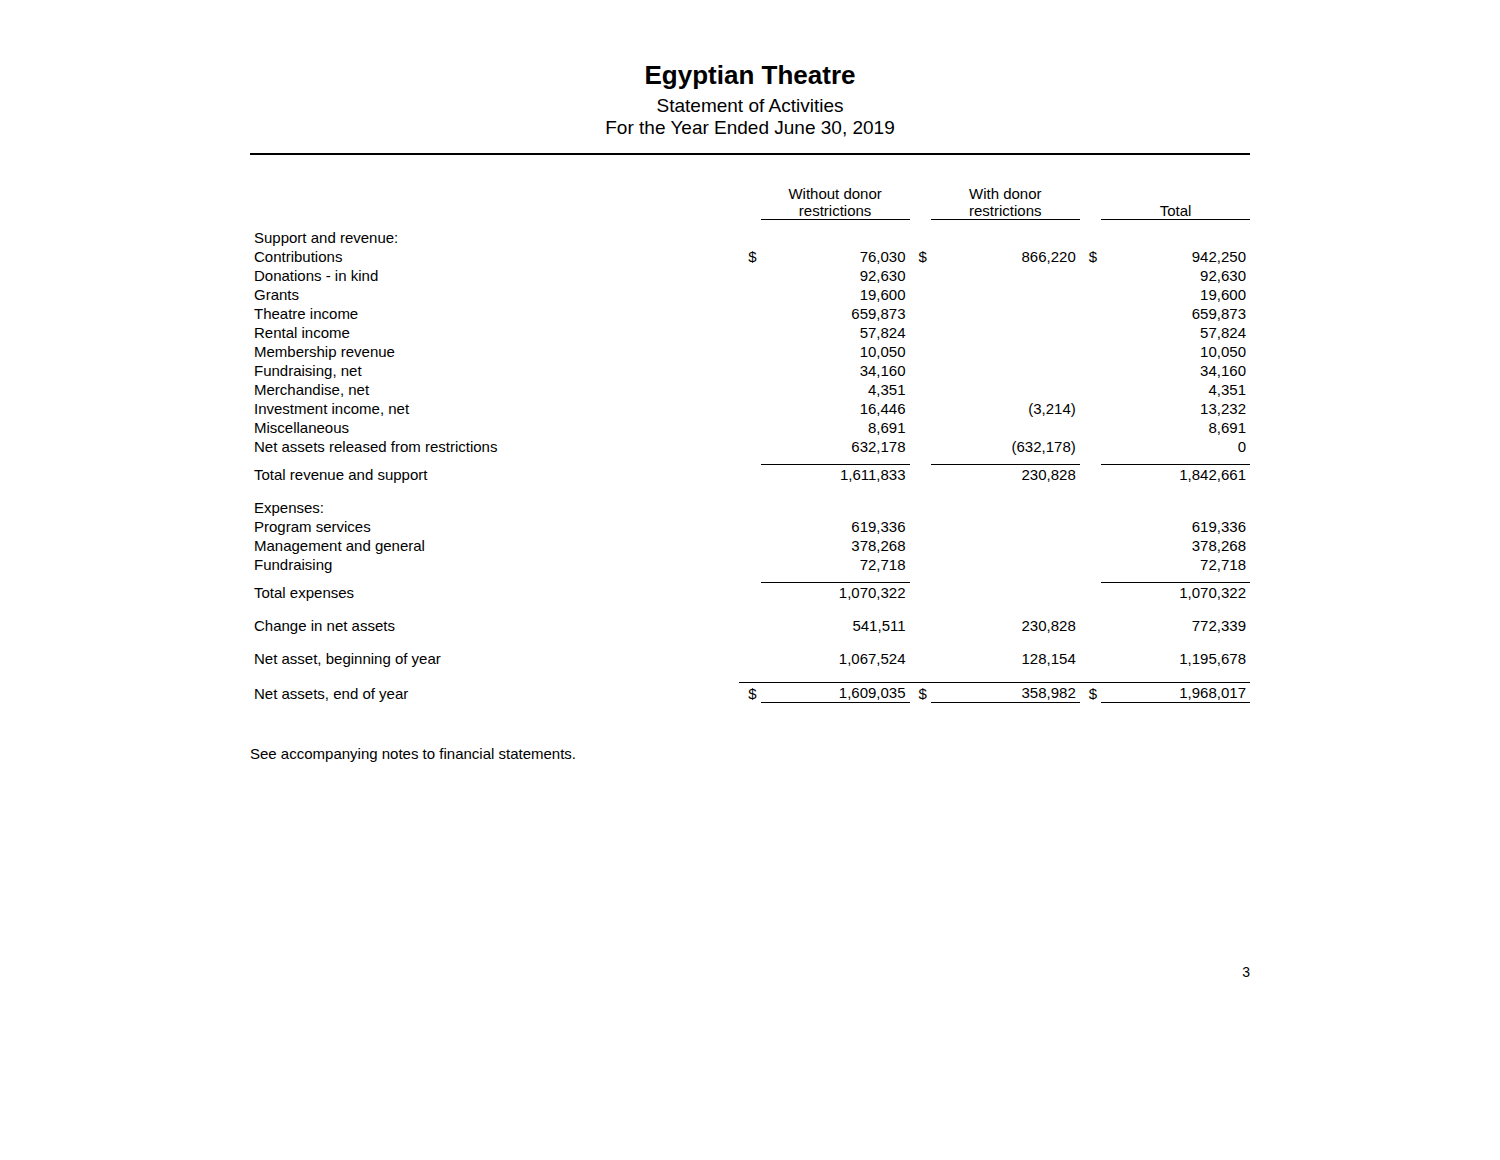Egyptian Theatre
Statement of Activities
For the Year Ended June 30, 2019
| | | Without donor | | With donor | | |
| --- | --- | --- | --- | --- | --- | --- |
| | | restrictions | | restrictions | | Total |
| Support and revenue: | | | | | | |
| Contributions | $ | 76,030 | $ | 866,220 | $ | 942,250 |
| Donations - in kind | | 92,630 | | | | 92,630 |
| Grants | | 19,600 | | | | 19,600 |
| Theatre income | | 659,873 | | | | 659,873 |
| Rental income | | 57,824 | | | | 57,824 |
| Membership revenue | | 10,050 | | | | 10,050 |
| Fundraising, net | | 34,160 | | | | 34,160 |
| Merchandise, net | | 4,351 | | | | 4,351 |
| Investment income, net | | 16,446 | | (3,214) | | 13,232 |
| Miscellaneous | | 8,691 | | | | 8,691 |
| Net assets released from restrictions | | 632,178 | | (632,178) | | 0 |
| Total revenue and support | | 1,611,833 | | 230,828 | | 1,842,661 |
| Expenses: | | | | | | |
| Program services | | 619,336 | | | | 619,336 |
| Management and general | | 378,268 | | | | 378,268 |
| Fundraising | | 72,718 | | | | 72,718 |
| Total expenses | | 1,070,322 | | | | 1,070,322 |
| Change in net assets | | 541,511 | | 230,828 | | 772,339 |
| Net asset, beginning of year | | 1,067,524 | | 128,154 | | 1,195,678 |
| Net assets, end of year | $ | 1,609,035 | $ | 358,982 | $ | 1,968,017 |
See accompanying notes to financial statements.
3